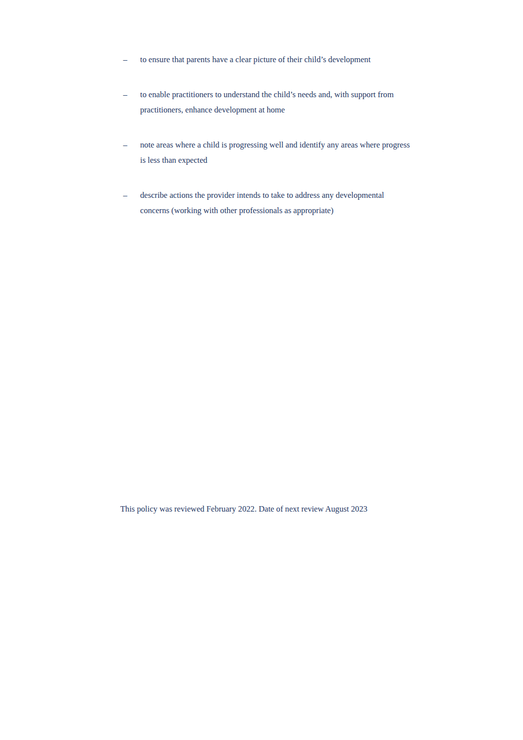to ensure that parents have a clear picture of their child’s development
to enable practitioners to understand the child’s needs and, with support from practitioners, enhance development at home
note areas where a child is progressing well and identify any areas where progress is less than expected
describe actions the provider intends to take to address any developmental concerns (working with other professionals as appropriate)
This policy was reviewed February 2022. Date of next review August 2023